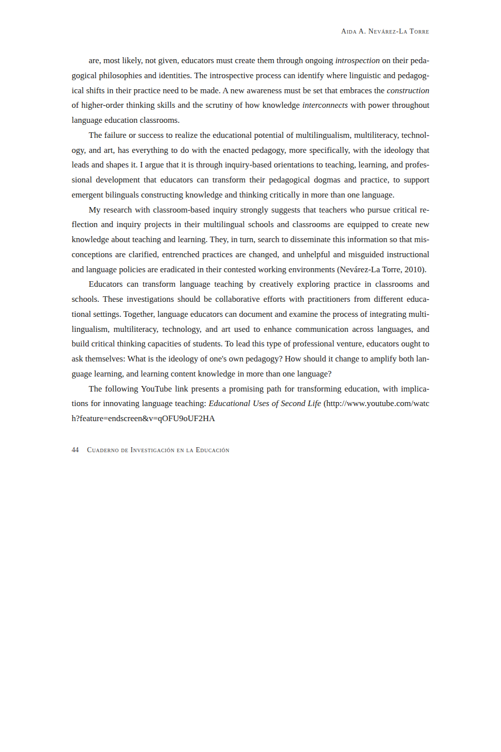Aida A. Nevárez-La Torre
are, most likely, not given, educators must create them through ongoing introspection on their pedagogical philosophies and identities. The introspective process can identify where linguistic and pedagogical shifts in their practice need to be made. A new awareness must be set that embraces the construction of higher-order thinking skills and the scrutiny of how knowledge interconnects with power throughout language education classrooms.
The failure or success to realize the educational potential of multilingualism, multiliteracy, technology, and art, has everything to do with the enacted pedagogy, more specifically, with the ideology that leads and shapes it. I argue that it is through inquiry-based orientations to teaching, learning, and professional development that educators can transform their pedagogical dogmas and practice, to support emergent bilinguals constructing knowledge and thinking critically in more than one language.
My research with classroom-based inquiry strongly suggests that teachers who pursue critical reflection and inquiry projects in their multilingual schools and classrooms are equipped to create new knowledge about teaching and learning. They, in turn, search to disseminate this information so that misconceptions are clarified, entrenched practices are changed, and unhelpful and misguided instructional and language policies are eradicated in their contested working environments (Nevárez-La Torre, 2010).
Educators can transform language teaching by creatively exploring practice in classrooms and schools. These investigations should be collaborative efforts with practitioners from different educational settings. Together, language educators can document and examine the process of integrating multilingualism, multiliteracy, technology, and art used to enhance communication across languages, and build critical thinking capacities of students. To lead this type of professional venture, educators ought to ask themselves: What is the ideology of one's own pedagogy? How should it change to amplify both language learning, and learning content knowledge in more than one language?
The following YouTube link presents a promising path for transforming education, with implications for innovating language teaching: Educational Uses of Second Life (http://www.youtube.com/watch?feature=endscreen&v=qOFU9oUF2HA
44 Cuaderno de Investigación en la Educación